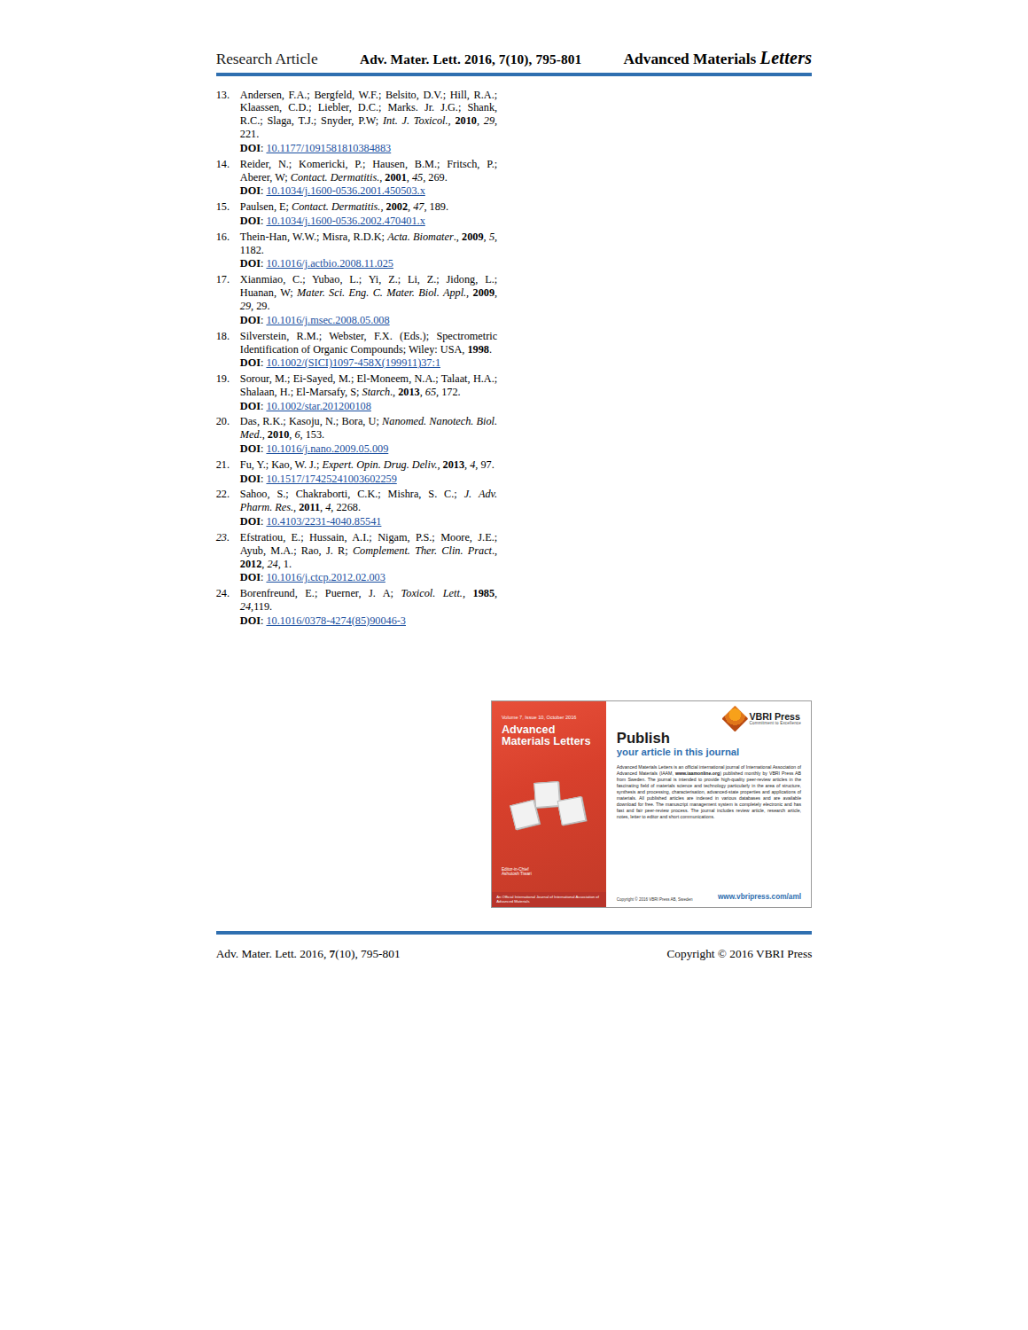Research Article
Adv. Mater. Lett. 2016, 7(10), 795-801
Advanced Materials Letters
13. Andersen, F.A.; Bergfeld, W.F.; Belsito, D.V.; Hill, R.A.; Klaassen, C.D.; Liebler, D.C.; Marks. Jr. J.G.; Shank, R.C.; Slaga, T.J.; Snyder, P.W; Int. J. Toxicol., 2010, 29, 221. DOI: 10.1177/1091581810384883
14. Reider, N.; Komericki, P.; Hausen, B.M.; Fritsch, P.; Aberer, W; Contact. Dermatitis., 2001, 45, 269. DOI: 10.1034/j.1600-0536.2001.450503.x
15. Paulsen, E; Contact. Dermatitis., 2002, 47, 189. DOI: 10.1034/j.1600-0536.2002.470401.x
16. Thein-Han, W.W.; Misra, R.D.K; Acta. Biomater., 2009, 5, 1182. DOI: 10.1016/j.actbio.2008.11.025
17. Xianmiao, C.; Yubao, L.; Yi, Z.; Li, Z.; Jidong, L.; Huanan, W; Mater. Sci. Eng. C. Mater. Biol. Appl., 2009, 29, 29. DOI: 10.1016/j.msec.2008.05.008
18. Silverstein, R.M.; Webster, F.X. (Eds.); Spectrometric Identification of Organic Compounds; Wiley: USA, 1998. DOI: 10.1002/(SICI)1097-458X(199911)37:1
19. Sorour, M.; Ei-Sayed, M.; El-Moneem, N.A.; Talaat, H.A.; Shalaan, H.; El-Marsafy, S; Starch., 2013, 65, 172. DOI: 10.1002/star.201200108
20. Das, R.K.; Kasoju, N.; Bora, U; Nanomed. Nanotech. Biol. Med., 2010, 6, 153. DOI: 10.1016/j.nano.2009.05.009
21. Fu, Y.; Kao, W. J.; Expert. Opin. Drug. Deliv., 2013, 4, 97. DOI: 10.1517/17425241003602259
22. Sahoo, S.; Chakraborti, C.K.; Mishra, S. C.; J. Adv. Pharm. Res., 2011, 4, 2268. DOI: 10.4103/2231-4040.85541
23. Efstratiou, E.; Hussain, A.I.; Nigam, P.S.; Moore, J.E.; Ayub, M.A.; Rao, J. R; Complement. Ther. Clin. Pract., 2012, 24, 1. DOI: 10.1016/j.ctcp.2012.02.003
24. Borenfreund, E.; Puerner, J. A; Toxicol. Lett., 1985, 24,119. DOI: 10.1016/0378-4274(85)90046-3
Volume 7, Issue 10, October 2016
Advanced Materials Letters
Editor-in-Chief
Ashutosh Tiwari
An Official International Journal of International Association of Advanced Materials
VBRI Press
Commitment to Excellence
Publish
your article in this journal
Advanced Materials Letters is an official international journal of International Association of Advanced Materials (IAAM, www.iaamonline.org) published monthly by VBRI Press AB from Sweden. The journal is intended to provide high-quality peer-review articles in the fascinating field of materials science and technology particularly in the area of structure, synthesis and processing, characterisation, advanced-state properties and applications of materials. All published articles are indexed in various databases and are available download for free. The manuscript management system is completely electronic and has fast and fair peer-review process. The journal includes review article, research article, notes, letter to editor and short communications.
Copyright © 2016 VBRI Press AB, Sweden
www.vbripress.com/aml
Adv. Mater. Lett. 2016, 7(10), 795-801
Copyright © 2016 VBRI Press